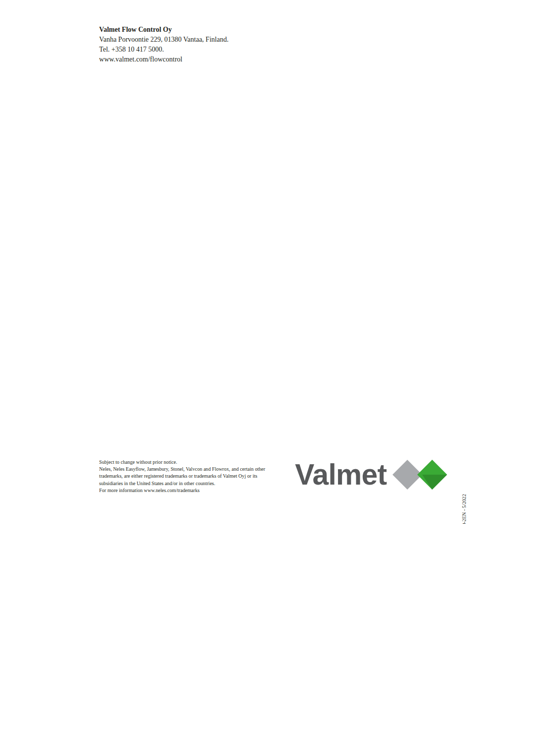Valmet Flow Control Oy
Vanha Porvoontie 229, 01380 Vantaa, Finland.
Tel. +358 10 417 5000.
www.valmet.com/flowcontrol
Subject to change without prior notice.
Neles, Neles Easyflow, Jamesbury, Stonel, Valvcon and Flowrox, and certain other trademarks, are either registered trademarks or trademarks of Valmet Oyj or its subsidiaries in the United States and/or in other countries.
For more information www.neles.com/trademarks
Valmet
© Valmet, W150-2EN - 5/2022